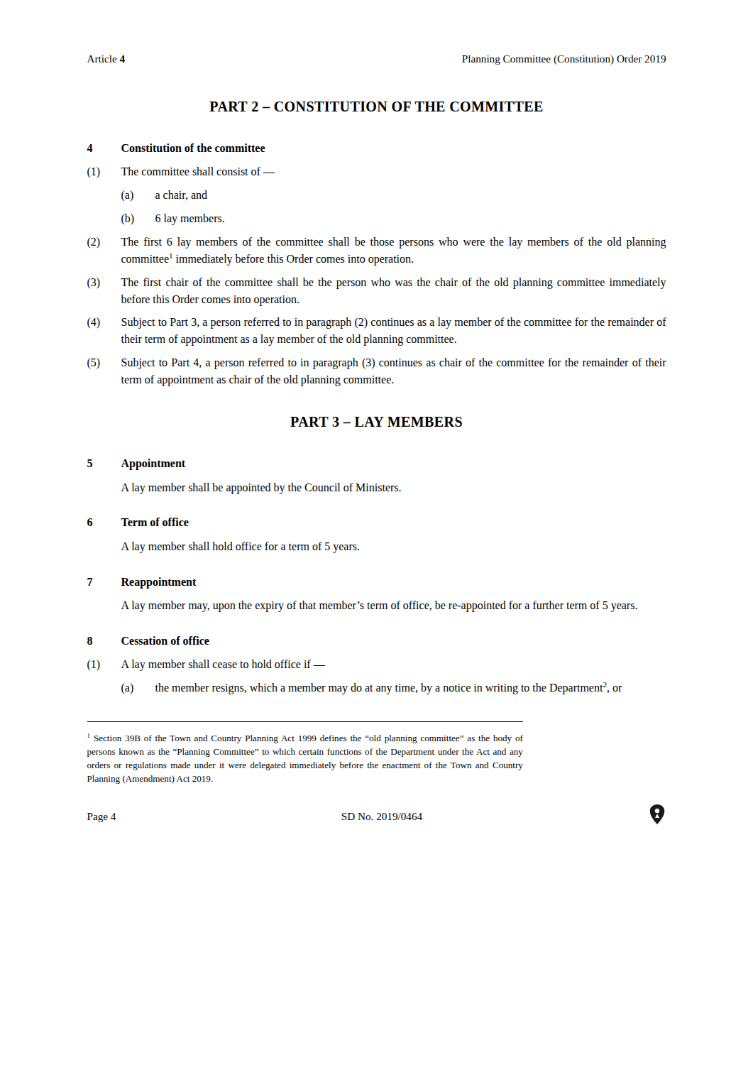Article 4
Planning Committee (Constitution) Order 2019
PART 2 – CONSTITUTION OF THE COMMITTEE
4 Constitution of the committee
(1) The committee shall consist of —
(a) a chair, and
(b) 6 lay members.
(2) The first 6 lay members of the committee shall be those persons who were the lay members of the old planning committee1 immediately before this Order comes into operation.
(3) The first chair of the committee shall be the person who was the chair of the old planning committee immediately before this Order comes into operation.
(4) Subject to Part 3, a person referred to in paragraph (2) continues as a lay member of the committee for the remainder of their term of appointment as a lay member of the old planning committee.
(5) Subject to Part 4, a person referred to in paragraph (3) continues as chair of the committee for the remainder of their term of appointment as chair of the old planning committee.
PART 3 – LAY MEMBERS
5 Appointment
A lay member shall be appointed by the Council of Ministers.
6 Term of office
A lay member shall hold office for a term of 5 years.
7 Reappointment
A lay member may, upon the expiry of that member’s term of office, be re-appointed for a further term of 5 years.
8 Cessation of office
(1) A lay member shall cease to hold office if —
(a) the member resigns, which a member may do at any time, by a notice in writing to the Department2, or
1 Section 39B of the Town and Country Planning Act 1999 defines the “old planning committee” as the body of persons known as the “Planning Committee” to which certain functions of the Department under the Act and any orders or regulations made under it were delegated immediately before the enactment of the Town and Country Planning (Amendment) Act 2019.
Page 4
SD No. 2019/0464